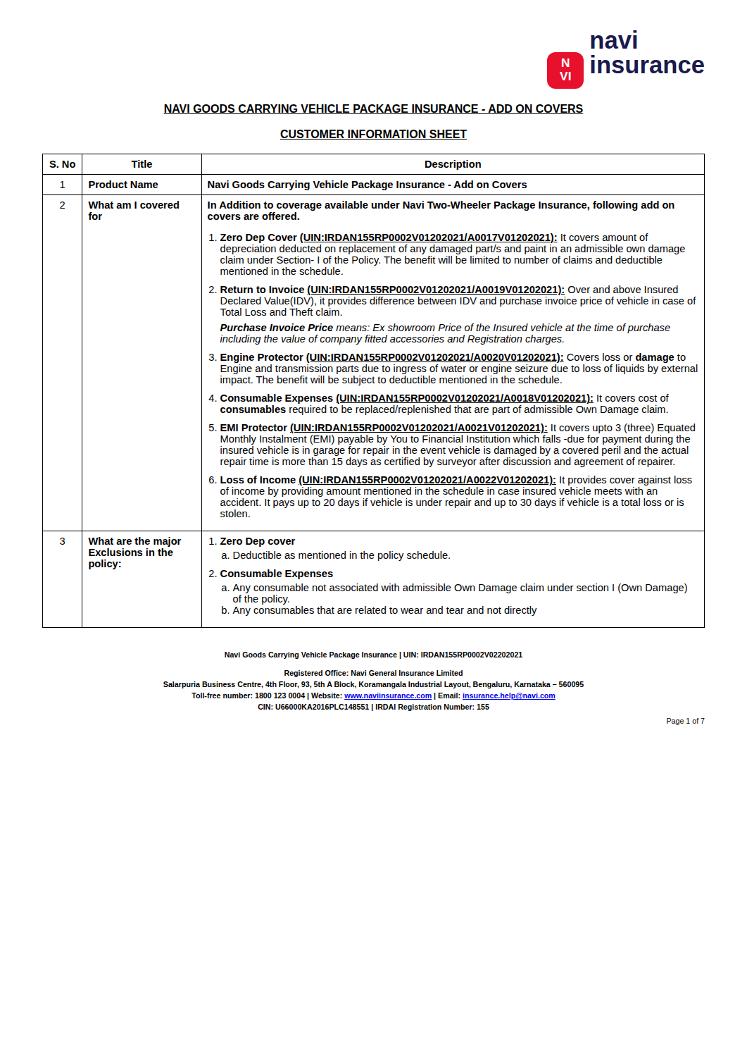N
VI navi
insurance
NAVI GOODS CARRYING VEHICLE PACKAGE INSURANCE - ADD ON COVERS
CUSTOMER INFORMATION SHEET
| S. No | Title | Description |
| --- | --- | --- |
| 1 | Product Name | Navi Goods Carrying Vehicle Package Insurance - Add on Covers |
| 2 | What am I covered for | In Addition to coverage available under Navi Two-Wheeler Package Insurance, following add on covers are offered. Zero Dep Cover (UIN:IRDAN155RP0002V01202021/A0017V01202021): It covers amount of depreciation deducted on replacement of any damaged part/s and paint in an admissible own damage claim under Section- I of the Policy. The benefit will be limited to number of claims and deductible mentioned in the schedule. Return to Invoice (UIN:IRDAN155RP0002V01202021/A0019V01202021): Over and above Insured Declared Value(IDV), it provides difference between IDV and purchase invoice price of vehicle in case of Total Loss and Theft claim. Purchase Invoice Price means: Ex showroom Price of the Insured vehicle at the time of purchase including the value of company fitted accessories and Registration charges. Engine Protector (UIN:IRDAN155RP0002V01202021/A0020V01202021): Covers loss or damage to Engine and transmission parts due to ingress of water or engine seizure due to loss of liquids by external impact. The benefit will be subject to deductible mentioned in the schedule. Consumable Expenses (UIN:IRDAN155RP0002V01202021/A0018V01202021): It covers cost of consumables required to be replaced/replenished that are part of admissible Own Damage claim. EMI Protector (UIN:IRDAN155RP0002V01202021/A0021V01202021): It covers upto 3 (three) Equated Monthly Instalment (EMI) payable by You to Financial Institution which falls -due for payment during the insured vehicle is in garage for repair in the event vehicle is damaged by a covered peril and the actual repair time is more than 15 days as certified by surveyor after discussion and agreement of repairer. Loss of Income (UIN:IRDAN155RP0002V01202021/A0022V01202021): It provides cover against loss of income by providing amount mentioned in the schedule in case insured vehicle meets with an accident. It pays up to 20 days if vehicle is under repair and up to 30 days if vehicle is a total loss or is stolen. |
| 3 | What are the major Exclusions in the policy: | Zero Dep cover Deductible as mentioned in the policy schedule. Consumable Expenses Any consumable not associated with admissible Own Damage claim under section I (Own Damage) of the policy. Any consumables that are related to wear and tear and not directly |
Navi Goods Carrying Vehicle Package Insurance | UIN: IRDAN155RP0002V02202021
Registered Office: Navi General Insurance Limited
Salarpuria Business Centre, 4th Floor, 93, 5th A Block, Koramangala Industrial Layout, Bengaluru, Karnataka – 560095
Toll-free number: 1800 123 0004 | Website: www.naviinsurance.com | Email: insurance.help@navi.com
CIN: U66000KA2016PLC148551 | IRDAI Registration Number: 155
Page 1 of 7